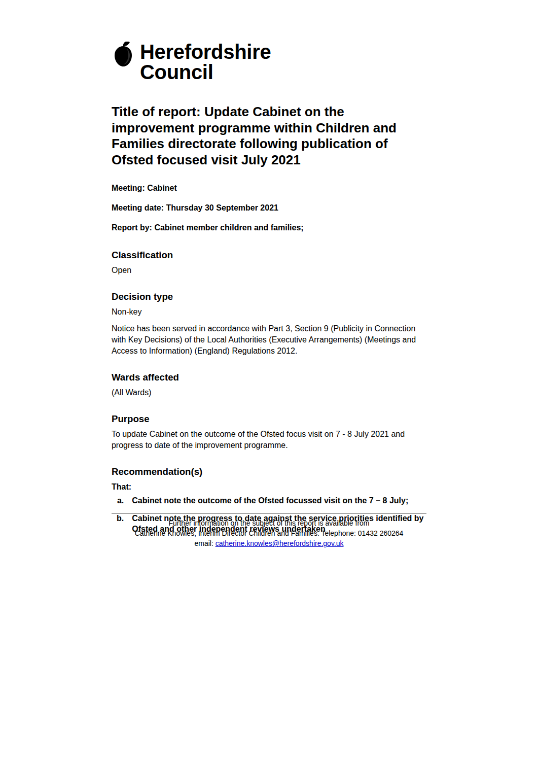Herefordshire
Council
Title of report: Update Cabinet on the improvement programme within Children and Families directorate following publication of Ofsted focused visit July 2021
Meeting: Cabinet
Meeting date: Thursday 30 September 2021
Report by: Cabinet member children and families;
Classification
Open
Decision type
Non-key
Notice has been served in accordance with Part 3, Section 9 (Publicity in Connection with Key Decisions) of the Local Authorities (Executive Arrangements) (Meetings and Access to Information) (England) Regulations 2012.
Wards affected
(All Wards)
Purpose
To update Cabinet on the outcome of the Ofsted focus visit on 7 - 8 July 2021 and progress to date of the improvement programme.
Recommendation(s)
That:
Cabinet note the outcome of the Ofsted focussed visit on the 7 – 8 July;
Cabinet note the progress to date against the service priorities identified by Ofsted and other independent reviews undertaken
Further information on the subject of this report is available from
Catherine Knowles, Interim Director Children and Families. Telephone: 01432 260264
email: catherine.knowles@herefordshire.gov.uk